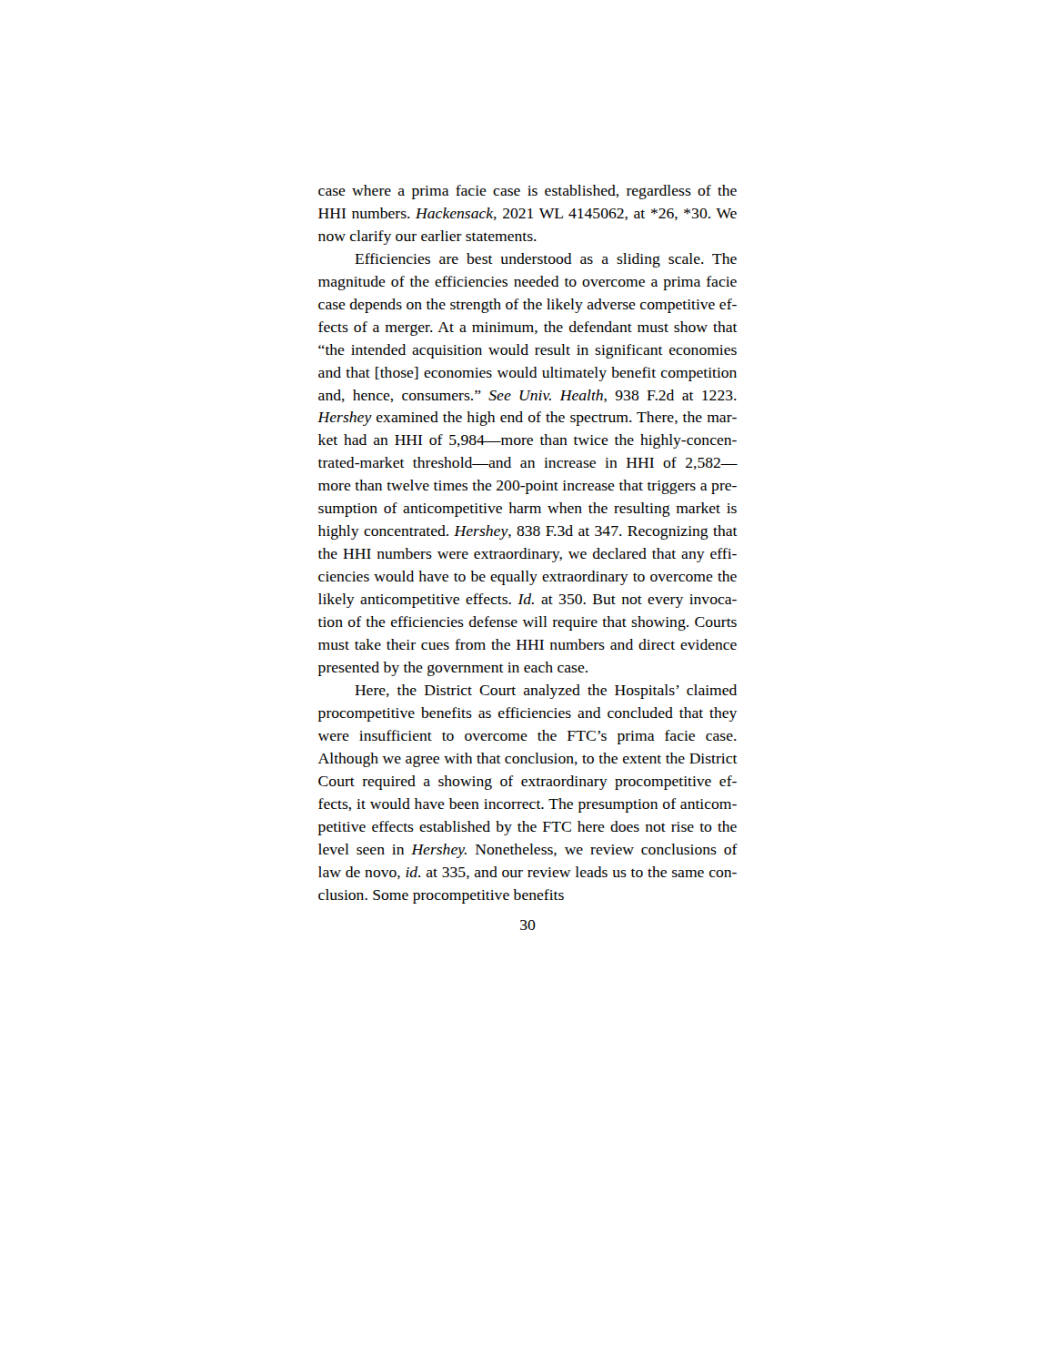case where a prima facie case is established, regardless of the HHI numbers. Hackensack, 2021 WL 4145062, at *26, *30. We now clarify our earlier statements.
Efficiencies are best understood as a sliding scale. The magnitude of the efficiencies needed to overcome a prima facie case depends on the strength of the likely adverse competitive effects of a merger. At a minimum, the defendant must show that “the intended acquisition would result in significant economies and that [those] economies would ultimately benefit competition and, hence, consumers.” See Univ. Health, 938 F.2d at 1223. Hershey examined the high end of the spectrum. There, the market had an HHI of 5,984—more than twice the highly-concentrated-market threshold—and an increase in HHI of 2,582—more than twelve times the 200-point increase that triggers a presumption of anticompetitive harm when the resulting market is highly concentrated. Hershey, 838 F.3d at 347. Recognizing that the HHI numbers were extraordinary, we declared that any efficiencies would have to be equally extraordinary to overcome the likely anticompetitive effects. Id. at 350. But not every invocation of the efficiencies defense will require that showing. Courts must take their cues from the HHI numbers and direct evidence presented by the government in each case.
Here, the District Court analyzed the Hospitals’ claimed procompetitive benefits as efficiencies and concluded that they were insufficient to overcome the FTC’s prima facie case. Although we agree with that conclusion, to the extent the District Court required a showing of extraordinary procompetitive effects, it would have been incorrect. The presumption of anticompetitive effects established by the FTC here does not rise to the level seen in Hershey. Nonetheless, we review conclusions of law de novo, id. at 335, and our review leads us to the same conclusion. Some procompetitive benefits
30